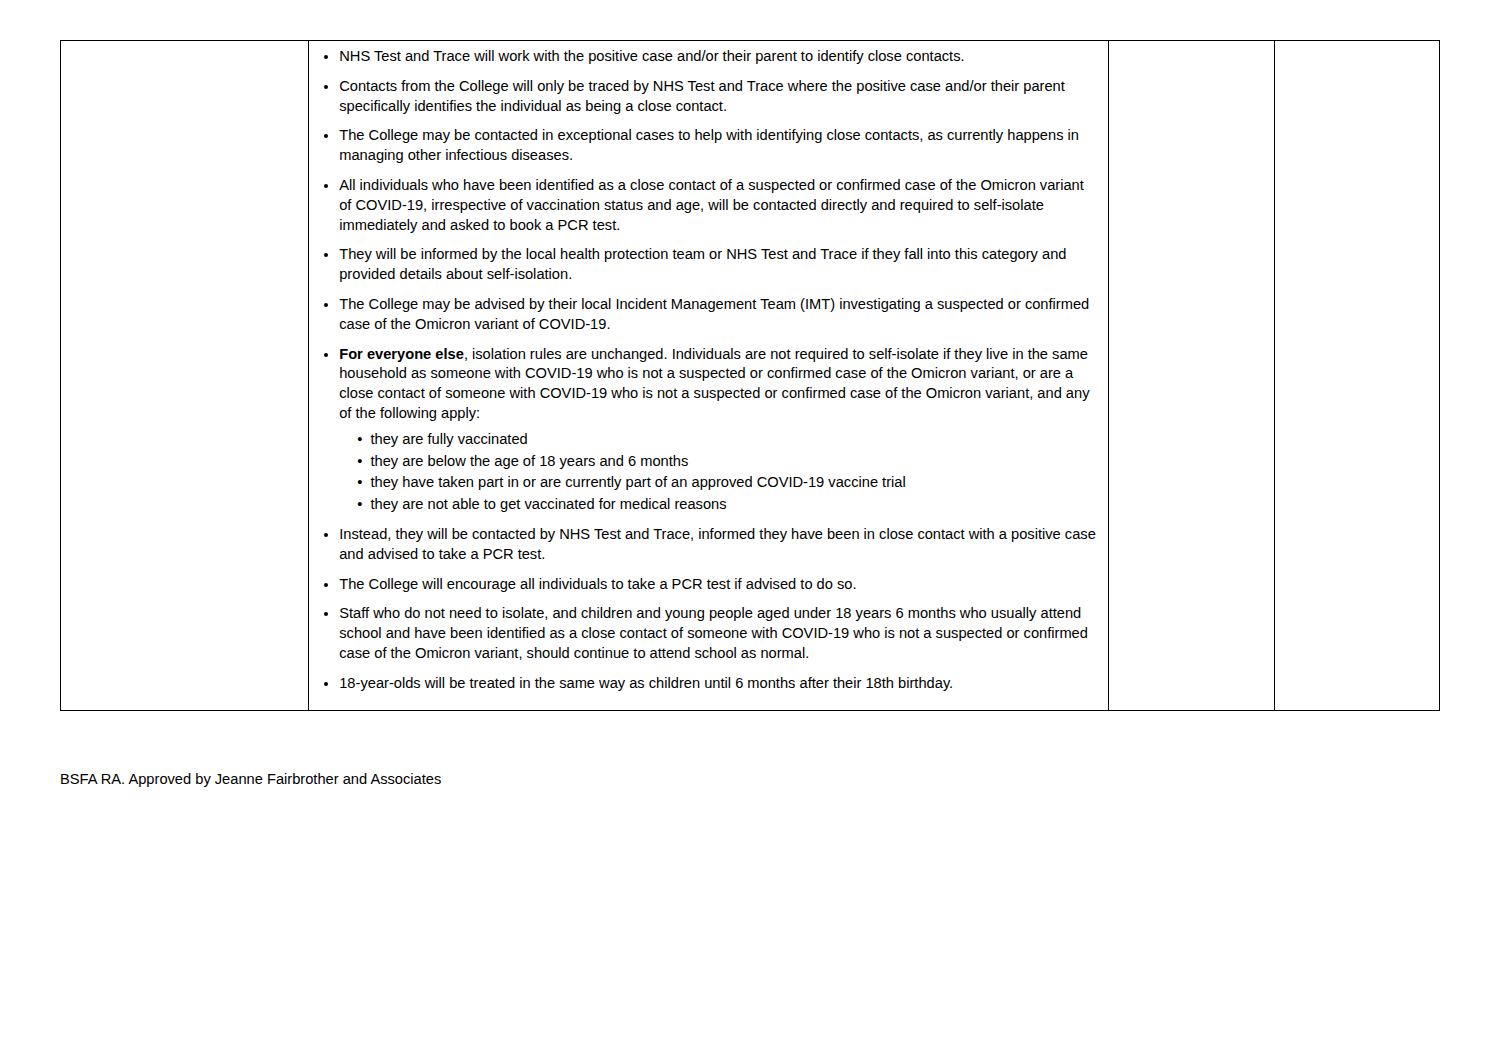| | NHS Test and Trace will work with the positive case and/or their parent to identify close contacts. Contacts from the College will only be traced by NHS Test and Trace where the positive case and/or their parent specifically identifies the individual as being a close contact. The College may be contacted in exceptional cases to help with identifying close contacts, as currently happens in managing other infectious diseases. All individuals who have been identified as a close contact of a suspected or confirmed case of the Omicron variant of COVID-19, irrespective of vaccination status and age, will be contacted directly and required to self-isolate immediately and asked to book a PCR test. They will be informed by the local health protection team or NHS Test and Trace if they fall into this category and provided details about self-isolation. The College may be advised by their local Incident Management Team (IMT) investigating a suspected or confirmed case of the Omicron variant of COVID-19. For everyone else , isolation rules are unchanged. Individuals are not required to self-isolate if they live in the same household as someone with COVID-19 who is not a suspected or confirmed case of the Omicron variant, or are a close contact of someone with COVID-19 who is not a suspected or confirmed case of the Omicron variant, and any of the following apply: they are fully vaccinated they are below the age of 18 years and 6 months they have taken part in or are currently part of an approved COVID-19 vaccine trial they are not able to get vaccinated for medical reasons Instead, they will be contacted by NHS Test and Trace, informed they have been in close contact with a positive case and advised to take a PCR test. The College will encourage all individuals to take a PCR test if advised to do so. Staff who do not need to isolate, and children and young people aged under 18 years 6 months who usually attend school and have been identified as a close contact of someone with COVID-19 who is not a suspected or confirmed case of the Omicron variant, should continue to attend school as normal. 18-year-olds will be treated in the same way as children until 6 months after their 18th birthday. | | |
BSFA RA. Approved by Jeanne Fairbrother and Associates